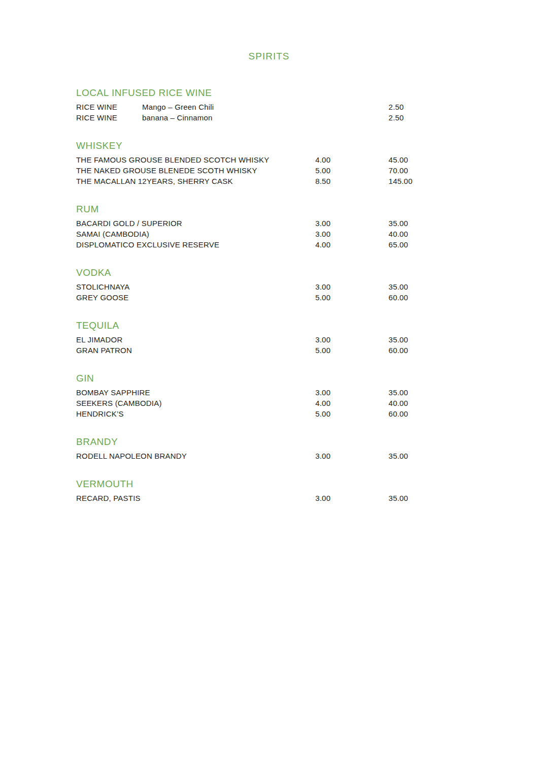SPIRITS
LOCAL INFUSED RICE WINE
| RICE WINE Mango – Green Chili | | 2.50 |
| RICE WINE banana – Cinnamon | | 2.50 |
WHISKEY
| THE FAMOUS GROUSE BLENDED SCOTCH WHISKY | 4.00 | 45.00 |
| THE NAKED GROUSE BLENEDE SCOTH WHISKY | 5.00 | 70.00 |
| THE MACALLAN 12YEARS, SHERRY CASK | 8.50 | 145.00 |
RUM
| BACARDI GOLD / SUPERIOR | 3.00 | 35.00 |
| SAMAI (CAMBODIA) | 3.00 | 40.00 |
| DISPLOMATICO EXCLUSIVE RESERVE | 4.00 | 65.00 |
VODKA
| STOLICHNAYA | 3.00 | 35.00 |
| GREY GOOSE | 5.00 | 60.00 |
TEQUILA
| EL JIMADOR | 3.00 | 35.00 |
| GRAN PATRON | 5.00 | 60.00 |
GIN
| BOMBAY SAPPHIRE | 3.00 | 35.00 |
| SEEKERS (CAMBODIA) | 4.00 | 40.00 |
| HENDRICK’S | 5.00 | 60.00 |
BRANDY
| RODELL NAPOLEON BRANDY | 3.00 | 35.00 |
VERMOUTH
| RECARD, PASTIS | 3.00 | 35.00 |